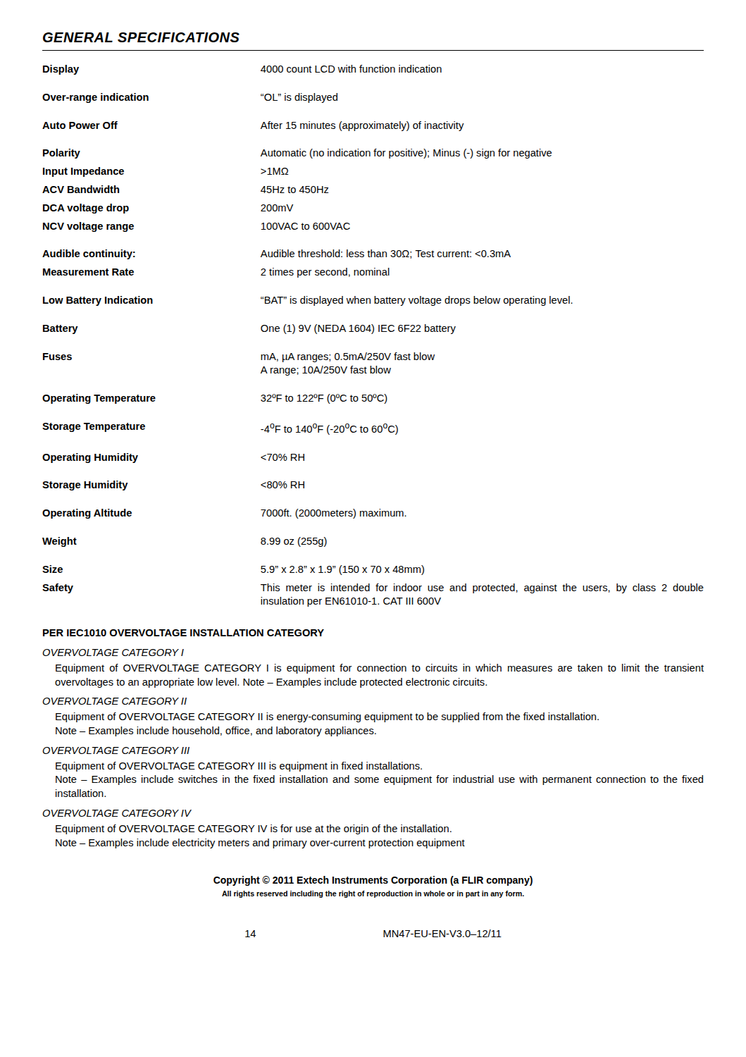GENERAL SPECIFICATIONS
| Display | 4000 count LCD with function indication |
| Over-range indication | “OL” is displayed |
| Auto Power Off | After 15 minutes (approximately) of inactivity |
| Polarity | Automatic (no indication for positive); Minus (-) sign for negative |
| Input Impedance | >1MΩ |
| ACV Bandwidth | 45Hz to 450Hz |
| DCA voltage drop | 200mV |
| NCV voltage range | 100VAC to 600VAC |
| Audible continuity: | Audible threshold: less than 30Ω; Test current: <0.3mA |
| Measurement Rate | 2 times per second, nominal |
| Low Battery Indication | “BAT” is displayed when battery voltage drops below operating level. |
| Battery | One (1) 9V (NEDA 1604) IEC 6F22 battery |
| Fuses | mA, µA ranges; 0.5mA/250V fast blow A range; 10A/250V fast blow |
| Operating Temperature | 32ºF to 122ºF (0ºC to 50ºC) |
| Storage Temperature | -4 o F to 140 o F (-20 o C to 60 o C) |
| Operating Humidity | <70% RH |
| Storage Humidity | <80% RH |
| Operating Altitude | 7000ft. (2000meters) maximum. |
| Weight | 8.99 oz (255g) |
| Size | 5.9” x 2.8” x 1.9” (150 x 70 x 48mm) |
| Safety | This meter is intended for indoor use and protected, against the users, by class 2 double insulation per EN61010-1. CAT III 600V |
PER IEC1010 OVERVOLTAGE INSTALLATION CATEGORY
OVERVOLTAGE CATEGORY I
Equipment of OVERVOLTAGE CATEGORY I is equipment for connection to circuits in which measures are taken to limit the transient overvoltages to an appropriate low level. Note – Examples include protected electronic circuits.
OVERVOLTAGE CATEGORY II
Equipment of OVERVOLTAGE CATEGORY II is energy-consuming equipment to be supplied from the fixed installation.
Note – Examples include household, office, and laboratory appliances.
OVERVOLTAGE CATEGORY III
Equipment of OVERVOLTAGE CATEGORY III is equipment in fixed installations.
Note – Examples include switches in the fixed installation and some equipment for industrial use with permanent connection to the fixed installation.
OVERVOLTAGE CATEGORY IV
Equipment of OVERVOLTAGE CATEGORY IV is for use at the origin of the installation.
Note – Examples include electricity meters and primary over-current protection equipment
Copyright © 2011 Extech Instruments Corporation (a FLIR company) All rights reserved including the right of reproduction in whole or in part in any form.
14 MN47-EU-EN-V3.0–12/11